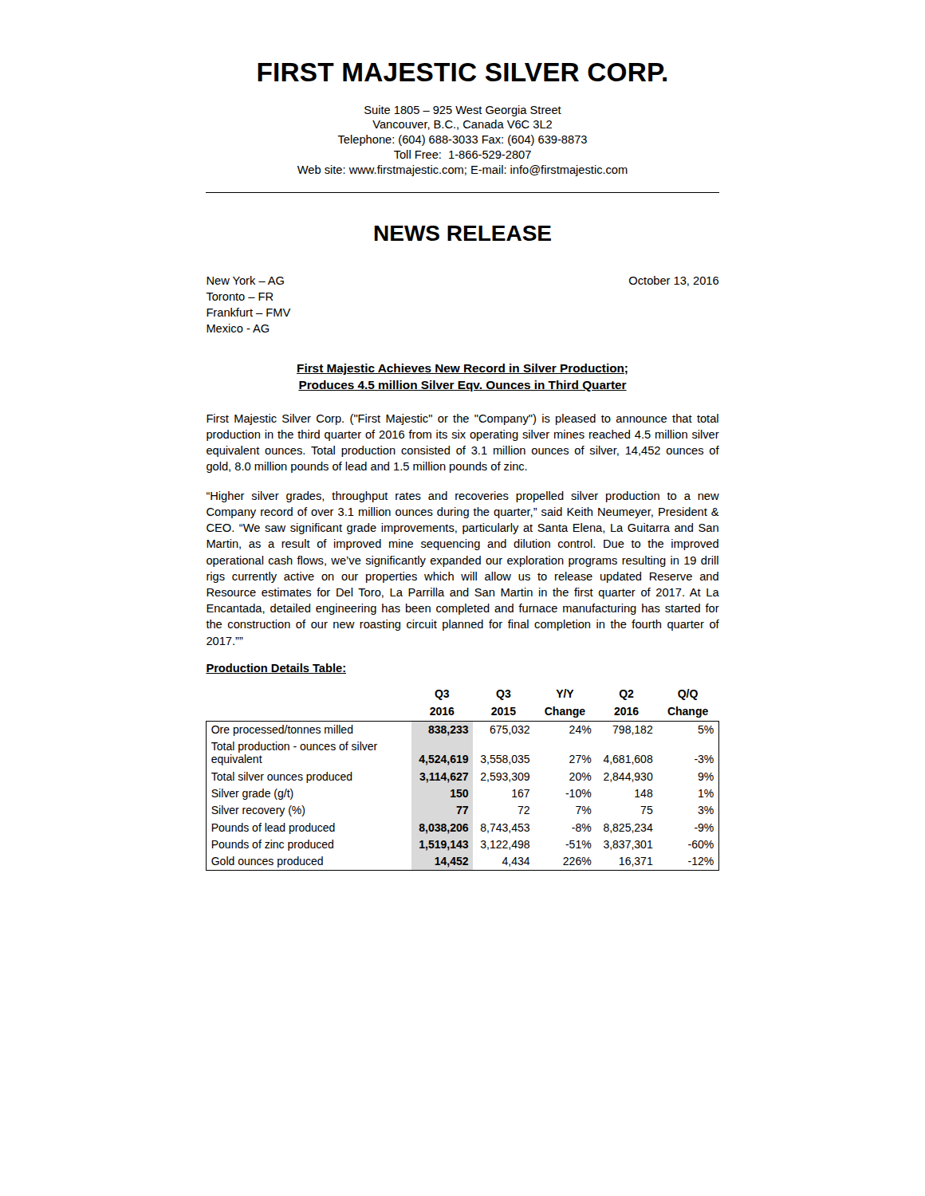FIRST MAJESTIC SILVER CORP.
Suite 1805 – 925 West Georgia Street
Vancouver, B.C., Canada V6C 3L2
Telephone: (604) 688-3033 Fax: (604) 639-8873
Toll Free: 1-866-529-2807
Web site: www.firstmajestic.com; E-mail: info@firstmajestic.com
NEWS RELEASE
New York – AG
Toronto – FR
Frankfurt – FMV
Mexico - AG October 13, 2016
First Majestic Achieves New Record in Silver Production; Produces 4.5 million Silver Eqv. Ounces in Third Quarter
First Majestic Silver Corp. ("First Majestic" or the "Company") is pleased to announce that total production in the third quarter of 2016 from its six operating silver mines reached 4.5 million silver equivalent ounces. Total production consisted of 3.1 million ounces of silver, 14,452 ounces of gold, 8.0 million pounds of lead and 1.5 million pounds of zinc.
“Higher silver grades, throughput rates and recoveries propelled silver production to a new Company record of over 3.1 million ounces during the quarter,” said Keith Neumeyer, President & CEO. “We saw significant grade improvements, particularly at Santa Elena, La Guitarra and San Martin, as a result of improved mine sequencing and dilution control. Due to the improved operational cash flows, we’ve significantly expanded our exploration programs resulting in 19 drill rigs currently active on our properties which will allow us to release updated Reserve and Resource estimates for Del Toro, La Parrilla and San Martin in the first quarter of 2017. At La Encantada, detailed engineering has been completed and furnace manufacturing has started for the construction of our new roasting circuit planned for final completion in the fourth quarter of 2017.””
Production Details Table:
| | Q3 | Q3 | Y/Y | Q2 | Q/Q |
| --- | --- | --- | --- | --- | --- |
| | 2016 | 2015 | Change | 2016 | Change |
| Ore processed/tonnes milled | 838,233 | 675,032 | 24% | 798,182 | 5% |
| Total production - ounces of silver equivalent | 4,524,619 | 3,558,035 | 27% | 4,681,608 | -3% |
| Total silver ounces produced | 3,114,627 | 2,593,309 | 20% | 2,844,930 | 9% |
| Silver grade (g/t) | 150 | 167 | -10% | 148 | 1% |
| Silver recovery (%) | 77 | 72 | 7% | 75 | 3% |
| Pounds of lead produced | 8,038,206 | 8,743,453 | -8% | 8,825,234 | -9% |
| Pounds of zinc produced | 1,519,143 | 3,122,498 | -51% | 3,837,301 | -60% |
| Gold ounces produced | 14,452 | 4,434 | 226% | 16,371 | -12% |